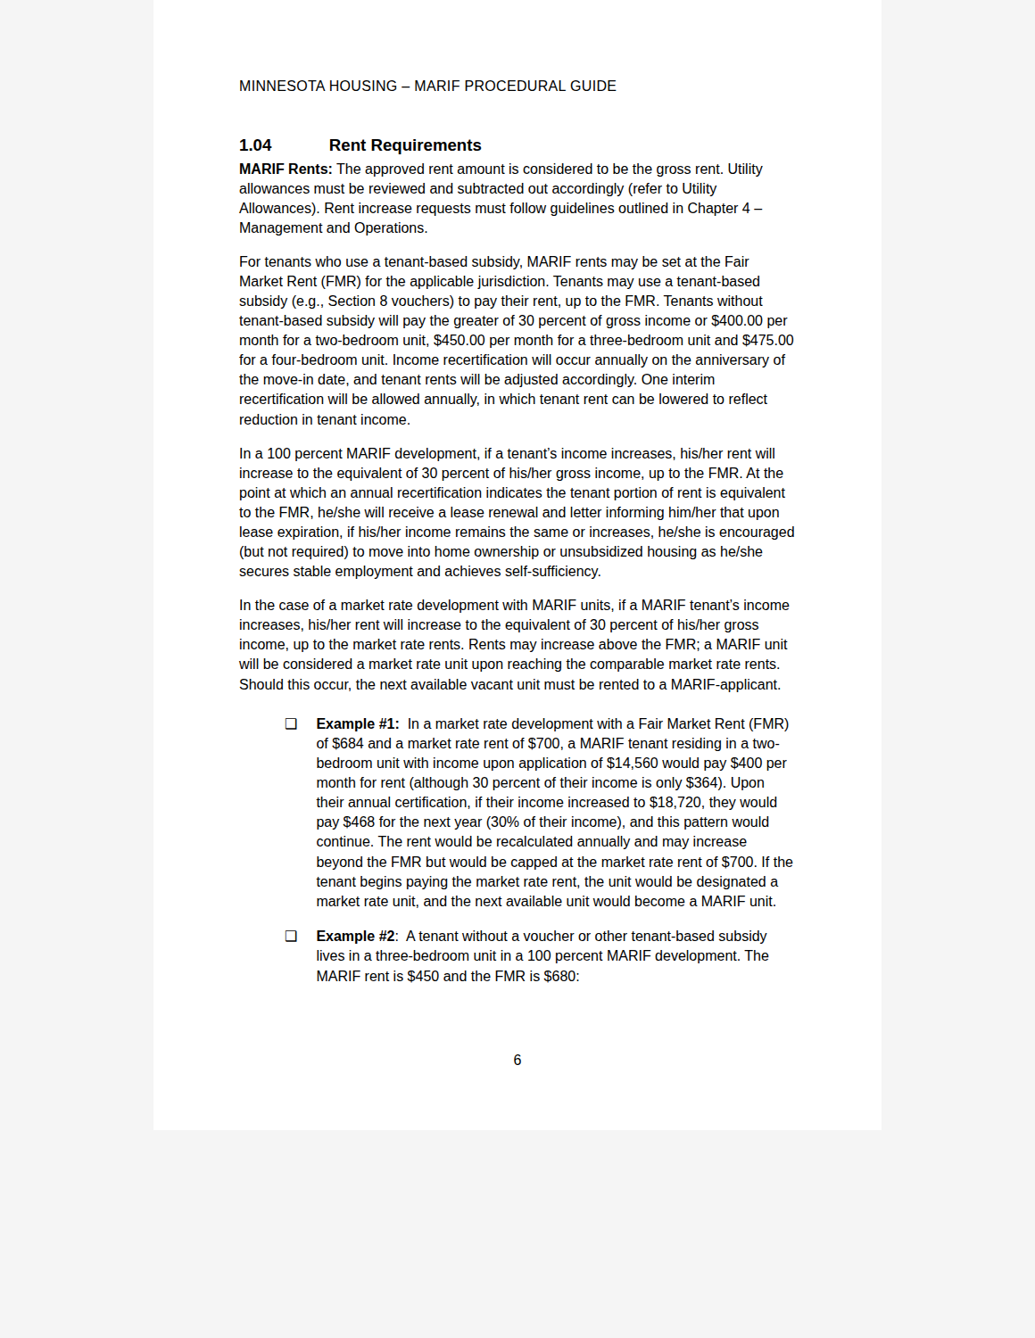MINNESOTA HOUSING – MARIF PROCEDURAL GUIDE
1.04 Rent Requirements
MARIF Rents: The approved rent amount is considered to be the gross rent. Utility allowances must be reviewed and subtracted out accordingly (refer to Utility Allowances). Rent increase requests must follow guidelines outlined in Chapter 4 – Management and Operations.
For tenants who use a tenant-based subsidy, MARIF rents may be set at the Fair Market Rent (FMR) for the applicable jurisdiction. Tenants may use a tenant-based subsidy (e.g., Section 8 vouchers) to pay their rent, up to the FMR. Tenants without tenant-based subsidy will pay the greater of 30 percent of gross income or $400.00 per month for a two-bedroom unit, $450.00 per month for a three-bedroom unit and $475.00 for a four-bedroom unit. Income recertification will occur annually on the anniversary of the move-in date, and tenant rents will be adjusted accordingly. One interim recertification will be allowed annually, in which tenant rent can be lowered to reflect reduction in tenant income.
In a 100 percent MARIF development, if a tenant’s income increases, his/her rent will increase to the equivalent of 30 percent of his/her gross income, up to the FMR. At the point at which an annual recertification indicates the tenant portion of rent is equivalent to the FMR, he/she will receive a lease renewal and letter informing him/her that upon lease expiration, if his/her income remains the same or increases, he/she is encouraged (but not required) to move into home ownership or unsubsidized housing as he/she secures stable employment and achieves self-sufficiency.
In the case of a market rate development with MARIF units, if a MARIF tenant’s income increases, his/her rent will increase to the equivalent of 30 percent of his/her gross income, up to the market rate rents. Rents may increase above the FMR; a MARIF unit will be considered a market rate unit upon reaching the comparable market rate rents. Should this occur, the next available vacant unit must be rented to a MARIF-applicant.
Example #1: In a market rate development with a Fair Market Rent (FMR) of $684 and a market rate rent of $700, a MARIF tenant residing in a two-bedroom unit with income upon application of $14,560 would pay $400 per month for rent (although 30 percent of their income is only $364). Upon their annual certification, if their income increased to $18,720, they would pay $468 for the next year (30% of their income), and this pattern would continue. The rent would be recalculated annually and may increase beyond the FMR but would be capped at the market rate rent of $700. If the tenant begins paying the market rate rent, the unit would be designated a market rate unit, and the next available unit would become a MARIF unit.
Example #2: A tenant without a voucher or other tenant-based subsidy lives in a three-bedroom unit in a 100 percent MARIF development. The MARIF rent is $450 and the FMR is $680:
6